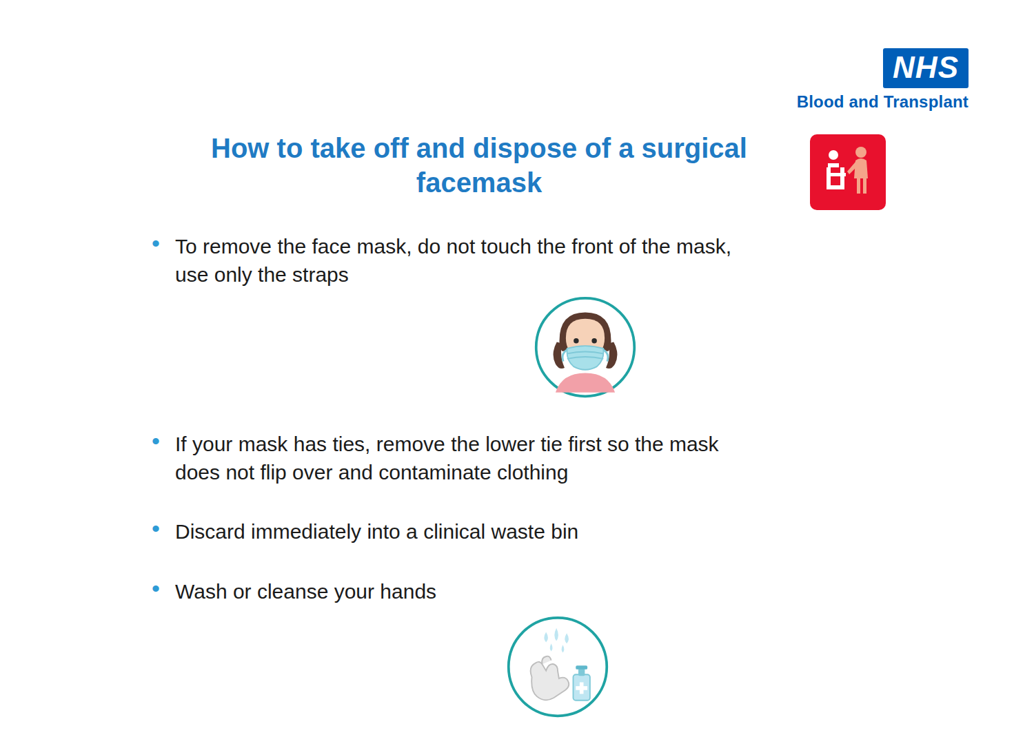NHS Blood and Transplant
How to take off and dispose of a surgical facemask
To remove the face mask, do not touch the front of the mask, use only the straps
If your mask has ties, remove the lower tie first so the mask does not flip over and contaminate clothing
Discard immediately into a clinical waste bin
Wash or cleanse your hands